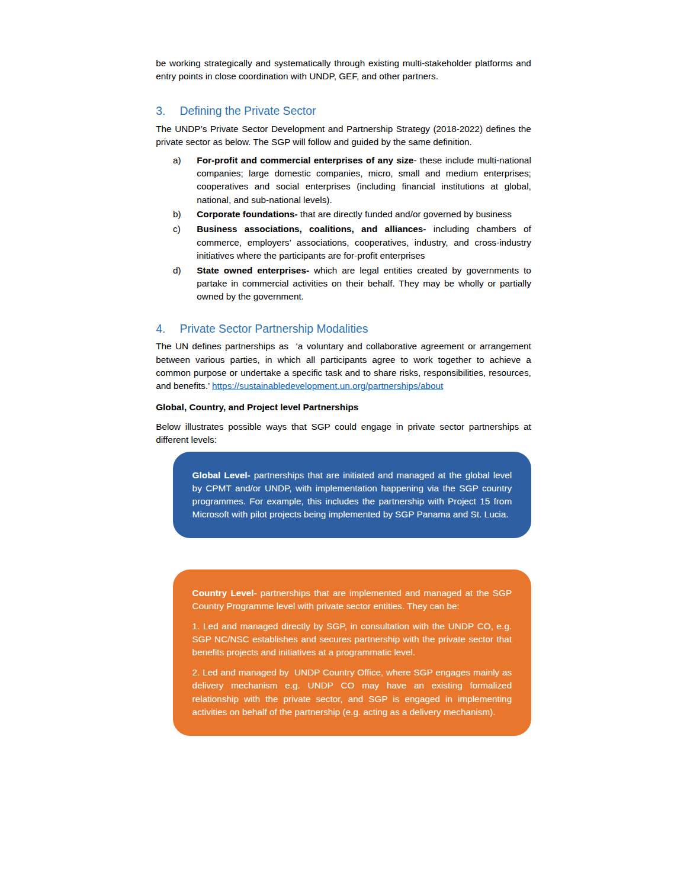be working strategically and systematically through existing multi-stakeholder platforms and entry points in close coordination with UNDP, GEF, and other partners.
3. Defining the Private Sector
The UNDP’s Private Sector Development and Partnership Strategy (2018-2022) defines the private sector as below. The SGP will follow and guided by the same definition.
a) For-profit and commercial enterprises of any size- these include multi-national companies; large domestic companies, micro, small and medium enterprises; cooperatives and social enterprises (including financial institutions at global, national, and sub-national levels).
b) Corporate foundations- that are directly funded and/or governed by business
c) Business associations, coalitions, and alliances- including chambers of commerce, employers’ associations, cooperatives, industry, and cross-industry initiatives where the participants are for-profit enterprises
d) State owned enterprises- which are legal entities created by governments to partake in commercial activities on their behalf. They may be wholly or partially owned by the government.
4. Private Sector Partnership Modalities
The UN defines partnerships as ‘a voluntary and collaborative agreement or arrangement between various parties, in which all participants agree to work together to achieve a common purpose or undertake a specific task and to share risks, responsibilities, resources, and benefits.’ https://sustainabledevelopment.un.org/partnerships/about
Global, Country, and Project level Partnerships
Below illustrates possible ways that SGP could engage in private sector partnerships at different levels:
Global Level- partnerships that are initiated and managed at the global level by CPMT and/or UNDP, with implementation happening via the SGP country programmes. For example, this includes the partnership with Project 15 from Microsoft with pilot projects being implemented by SGP Panama and St. Lucia.
Country Level- partnerships that are implemented and managed at the SGP Country Programme level with private sector entities. They can be:
1. Led and managed directly by SGP, in consultation with the UNDP CO, e.g. SGP NC/NSC establishes and secures partnership with the private sector that benefits projects and initiatives at a programmatic level.
2. Led and managed by UNDP Country Office, where SGP engages mainly as delivery mechanism e.g. UNDP CO may have an existing formalized relationship with the private sector, and SGP is engaged in implementing activities on behalf of the partnership (e.g. acting as a delivery mechanism).